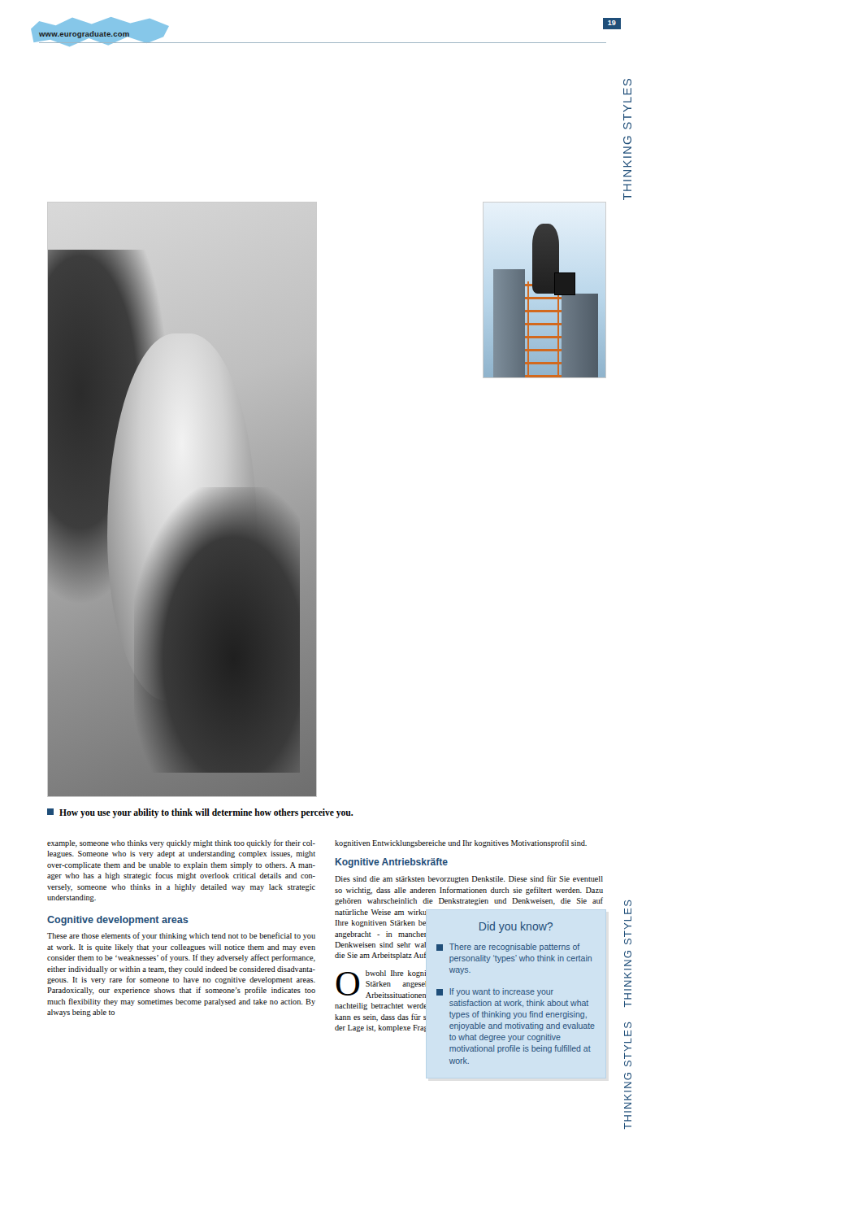www.eurograduate.com
19
THINKING STYLES
THINKING STYLES
THINKING STYLES
How you use your ability to think will determine how others perceive you.
example, someone who thinks very quickly might think too quickly for their colleagues. Someone who is very adept at understanding complex issues, might over-complicate them and be unable to explain them simply to others. A manager who has a high strategic focus might overlook critical details and conversely, someone who thinks in a highly detailed way may lack strategic understanding.
Cognitive development areas
These are those elements of your thinking which tend not to be beneficial to you at work. It is quite likely that your colleagues will notice them and may even consider them to be ‘weaknesses’ of yours. If they adversely affect performance, either individually or within a team, they could indeed be considered disadvantageous. It is very rare for someone to have no cognitive development areas. Paradoxically, our experience shows that if someone’s profile indicates too much flexibility they may sometimes become paralysed and take no action. By always being able to
kognitiven Entwicklungsbereiche und Ihr kognitives Motivationsprofil sind.
Kognitive Antriebskräfte
Dies sind die am stärksten bevorzugten Denkstile. Diese sind für Sie eventuell so wichtig, dass alle anderen Informationen durch sie gefiltert werden. Dazu gehören wahrscheinlich die Denkstrategien und Denkweisen, die Sie auf natürliche Weise am wirkungsvollsten anwenden. Diese werden manchmal als Ihre kognitiven Stärken betrachtet und sind in bestimmten Situationen äußerst angebracht - in manchen anderen vielleicht jedoch nicht. Einige dieser Denkweisen sind sehr wahrscheinlich die definierenden Eigenschaften, durch die Sie am Arbeitsplatz Aufmerksamkeit auf sich ziehen.
Obwohl Ihre kognitiven Antriebskräfte manchmal als Ihre kognitiven Stärken angesehen werden, könnten sie in bestimmten Arbeitssituationen oder im Umgang mit bestimmten Kollegen als nachteilig betrachtet werden. Wenn jemand beispielsweise sehr schnell denkt, kann es sein, dass das für seine Kollegen zu schnell ist. Jemand, der sehr gut in der Lage ist, komplexe Fragen zu verstehen, kann diese vielleicht zu sehr
Did you know?
There are recognisable patterns of personality ‘types’ who think in certain ways.
If you want to increase your satisfaction at work, think about what types of thinking you find energising, enjoyable and motivating and evaluate to what degree your cognitive motivational profile is being fulfilled at work.